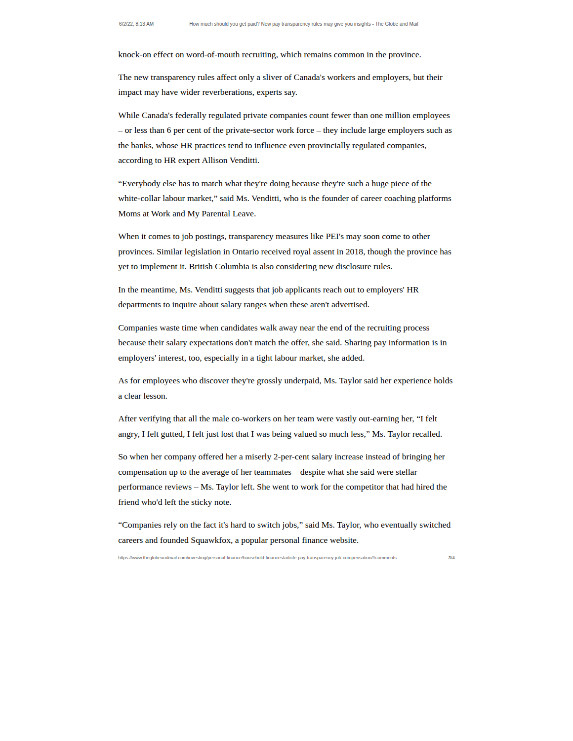6/2/22, 8:13 AM How much should you get paid? New pay transparency rules may give you insights - The Globe and Mail
knock-on effect on word-of-mouth recruiting, which remains common in the province.
The new transparency rules affect only a sliver of Canada's workers and employers, but their impact may have wider reverberations, experts say.
While Canada's federally regulated private companies count fewer than one million employees – or less than 6 per cent of the private-sector work force – they include large employers such as the banks, whose HR practices tend to influence even provincially regulated companies, according to HR expert Allison Venditti.
“Everybody else has to match what they're doing because they're such a huge piece of the white-collar labour market,” said Ms. Venditti, who is the founder of career coaching platforms Moms at Work and My Parental Leave.
When it comes to job postings, transparency measures like PEI's may soon come to other provinces. Similar legislation in Ontario received royal assent in 2018, though the province has yet to implement it. British Columbia is also considering new disclosure rules.
In the meantime, Ms. Venditti suggests that job applicants reach out to employers' HR departments to inquire about salary ranges when these aren't advertised.
Companies waste time when candidates walk away near the end of the recruiting process because their salary expectations don't match the offer, she said. Sharing pay information is in employers' interest, too, especially in a tight labour market, she added.
As for employees who discover they're grossly underpaid, Ms. Taylor said her experience holds a clear lesson.
After verifying that all the male co-workers on her team were vastly out-earning her, “I felt angry, I felt gutted, I felt just lost that I was being valued so much less,” Ms. Taylor recalled.
So when her company offered her a miserly 2-per-cent salary increase instead of bringing her compensation up to the average of her teammates – despite what she said were stellar performance reviews – Ms. Taylor left. She went to work for the competitor that had hired the friend who'd left the sticky note.
“Companies rely on the fact it's hard to switch jobs,” said Ms. Taylor, who eventually switched careers and founded Squawkfox, a popular personal finance website.
https://www.theglobeandmail.com/investing/personal-finance/household-finances/article-pay-transparency-job-compensation/#comments 3/4